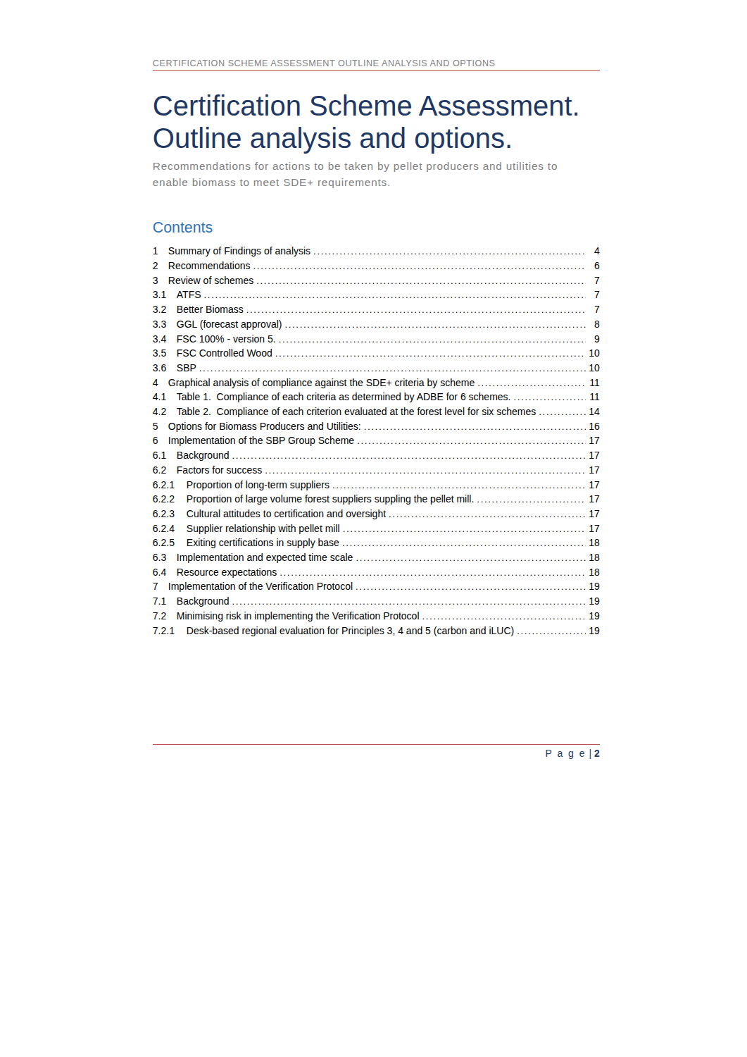Certification Scheme Assessment Outline Analysis and Options
Certification Scheme Assessment. Outline analysis and options.
Recommendations for actions to be taken by pellet producers and utilities to enable biomass to meet SDE+ requirements.
Contents
1 Summary of Findings of analysis........................................................................................................... 4
2 Recommendations................................................................................................................................. 6
3 Review of schemes................................................................................................................................ 7
3.1 ATFS............................................................................................................................................. 7
3.2 Better Biomass......................................................................................................................... 7
3.3 GGL (forecast approval)............................................................................................................. 8
3.4 FSC 100% - version 5.................................................................................................................. 9
3.5 FSC Controlled Wood................................................................................................................. 10
3.6 SBP.............................................................................................................................................. 10
4 Graphical analysis of compliance against the SDE+ criteria by scheme........................................... 11
4.1 Table 1. Compliance of each criteria as determined by ADBE for 6 schemes.......................... 11
4.2 Table 2. Compliance of each criterion evaluated at the forest level for six schemes.............. 14
5 Options for Biomass Producers and Utilities:.................................................................................. 16
6 Implementation of the SBP Group Scheme..................................................................................... 17
6.1 Background................................................................................................................................ 17
6.2 Factors for success..................................................................................................................... 17
6.2.1 Proportion of long-term suppliers..................................................................................... 17
6.2.2 Proportion of large volume forest suppliers suppling the pellet mill................................ 17
6.2.3 Cultural attitudes to certification and oversight............................................................. 17
6.2.4 Supplier relationship with pellet mill............................................................................... 17
6.2.5 Exiting certifications in supply base.................................................................................. 18
6.3 Implementation and expected time scale.............................................................................. 18
6.4 Resource expectations................................................................................................................ 18
7 Implementation of the Verification Protocol................................................................................... 19
7.1 Background................................................................................................................................ 19
7.2 Minimising risk in implementing the Verification Protocol..................................................... 19
7.2.1 Desk-based regional evaluation for Principles 3, 4 and 5 (carbon and iLUC).................... 19
P a g e | 2